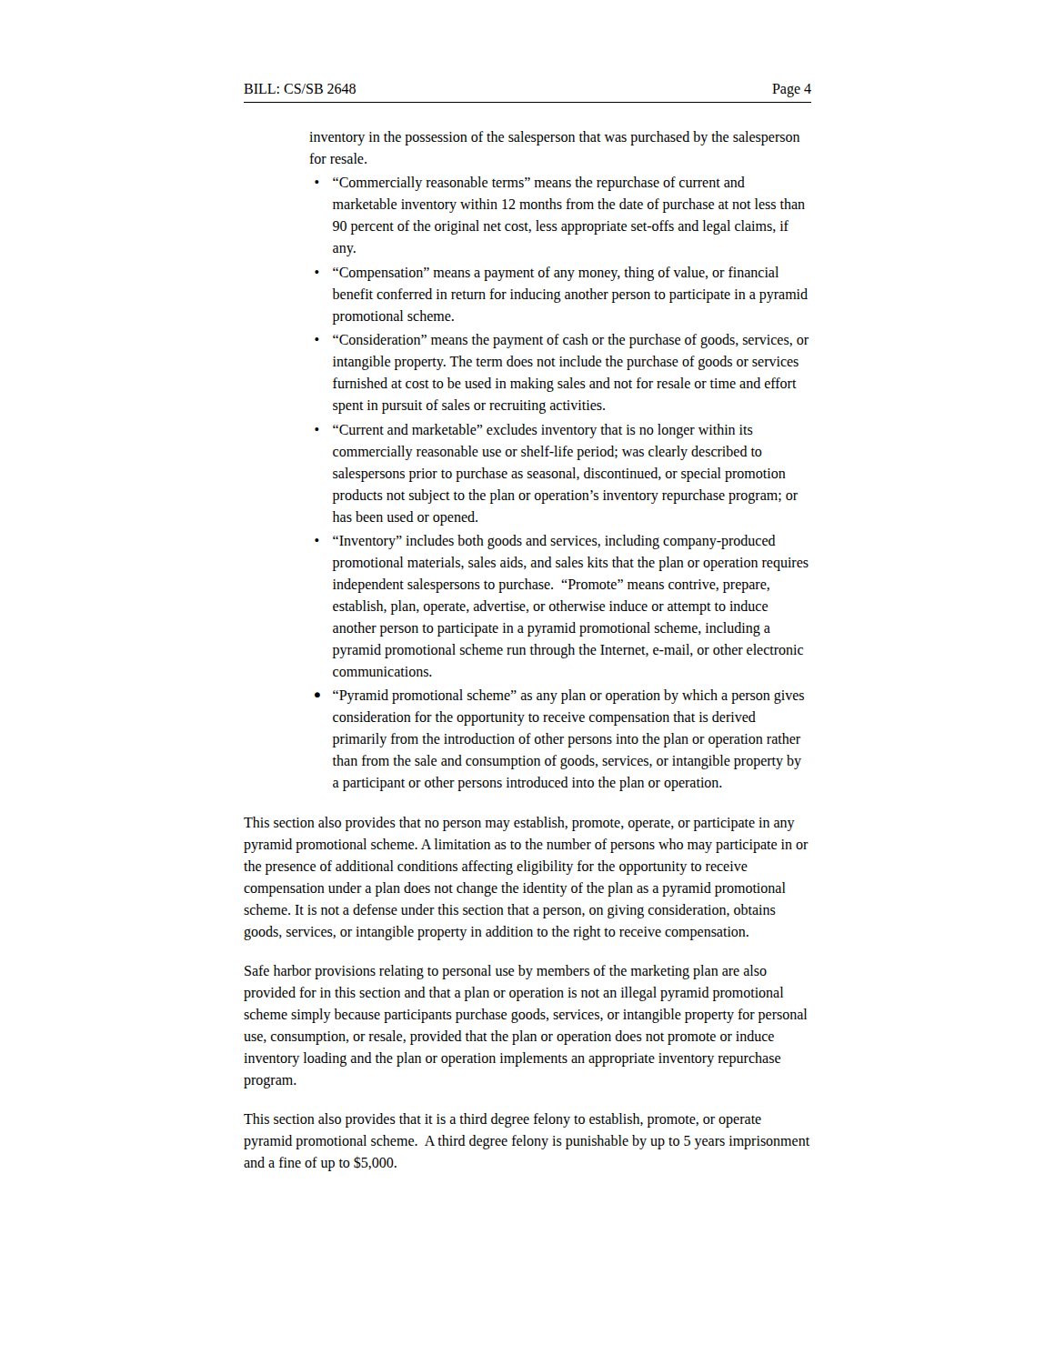BILL: CS/SB 2648 Page 4
inventory in the possession of the salesperson that was purchased by the salesperson for resale.
“Commercially reasonable terms” means the repurchase of current and marketable inventory within 12 months from the date of purchase at not less than 90 percent of the original net cost, less appropriate set-offs and legal claims, if any.
“Compensation” means a payment of any money, thing of value, or financial benefit conferred in return for inducing another person to participate in a pyramid promotional scheme.
“Consideration” means the payment of cash or the purchase of goods, services, or intangible property. The term does not include the purchase of goods or services furnished at cost to be used in making sales and not for resale or time and effort spent in pursuit of sales or recruiting activities.
“Current and marketable” excludes inventory that is no longer within its commercially reasonable use or shelf-life period; was clearly described to salespersons prior to purchase as seasonal, discontinued, or special promotion products not subject to the plan or operation’s inventory repurchase program; or has been used or opened.
“Inventory” includes both goods and services, including company-produced promotional materials, sales aids, and sales kits that the plan or operation requires independent salespersons to purchase. “Promote” means contrive, prepare, establish, plan, operate, advertise, or otherwise induce or attempt to induce another person to participate in a pyramid promotional scheme, including a pyramid promotional scheme run through the Internet, e-mail, or other electronic communications.
“Pyramid promotional scheme” as any plan or operation by which a person gives consideration for the opportunity to receive compensation that is derived primarily from the introduction of other persons into the plan or operation rather than from the sale and consumption of goods, services, or intangible property by a participant or other persons introduced into the plan or operation.
This section also provides that no person may establish, promote, operate, or participate in any pyramid promotional scheme. A limitation as to the number of persons who may participate in or the presence of additional conditions affecting eligibility for the opportunity to receive compensation under a plan does not change the identity of the plan as a pyramid promotional scheme. It is not a defense under this section that a person, on giving consideration, obtains goods, services, or intangible property in addition to the right to receive compensation.
Safe harbor provisions relating to personal use by members of the marketing plan are also provided for in this section and that a plan or operation is not an illegal pyramid promotional scheme simply because participants purchase goods, services, or intangible property for personal use, consumption, or resale, provided that the plan or operation does not promote or induce inventory loading and the plan or operation implements an appropriate inventory repurchase program.
This section also provides that it is a third degree felony to establish, promote, or operate pyramid promotional scheme. A third degree felony is punishable by up to 5 years imprisonment and a fine of up to $5,000.